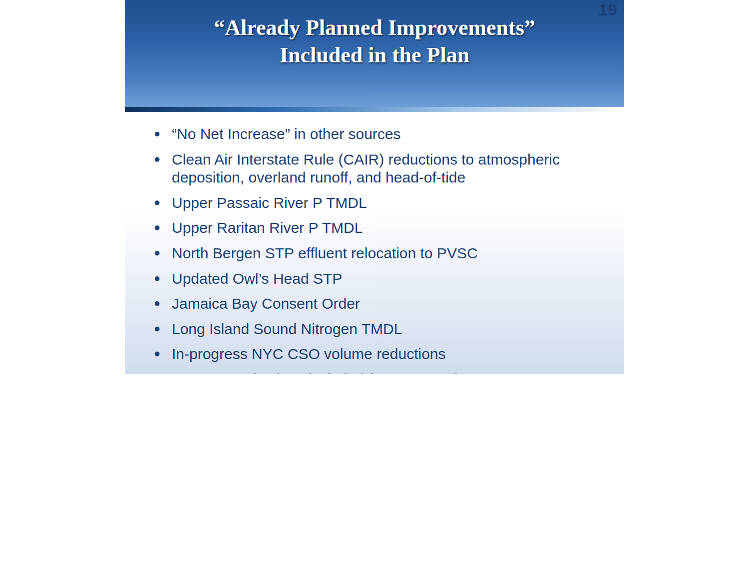19
“Already Planned Improvements”
Included in the Plan
“No Net Increase” in other sources
Clean Air Interstate Rule (CAIR) reductions to atmospheric deposition, overland runoff, and head-of-tide
Upper Passaic River P TMDL
Upper Raritan River P TMDL
North Bergen STP effluent relocation to PVSC
Updated Owl’s Head STP
Jamaica Bay Consent Order
Long Island Sound Nitrogen TMDL
In-progress NYC CSO volume reductions
SW MS4 reductions included (5%N, 10%C)
Peconic TMDL included with LIS TMDL